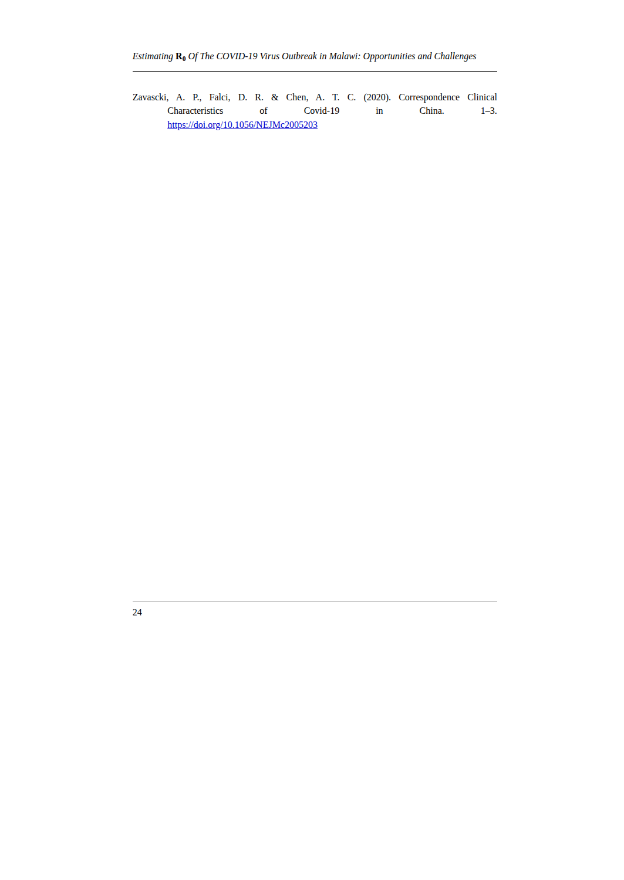Estimating R0 Of The COVID-19 Virus Outbreak in Malawi: Opportunities and Challenges
Zavascki, A. P., Falci, D. R. & Chen, A. T. C. (2020). Correspondence Clinical Characteristics of Covid-19 in China. 1–3. https://doi.org/10.1056/NEJMc2005203
24